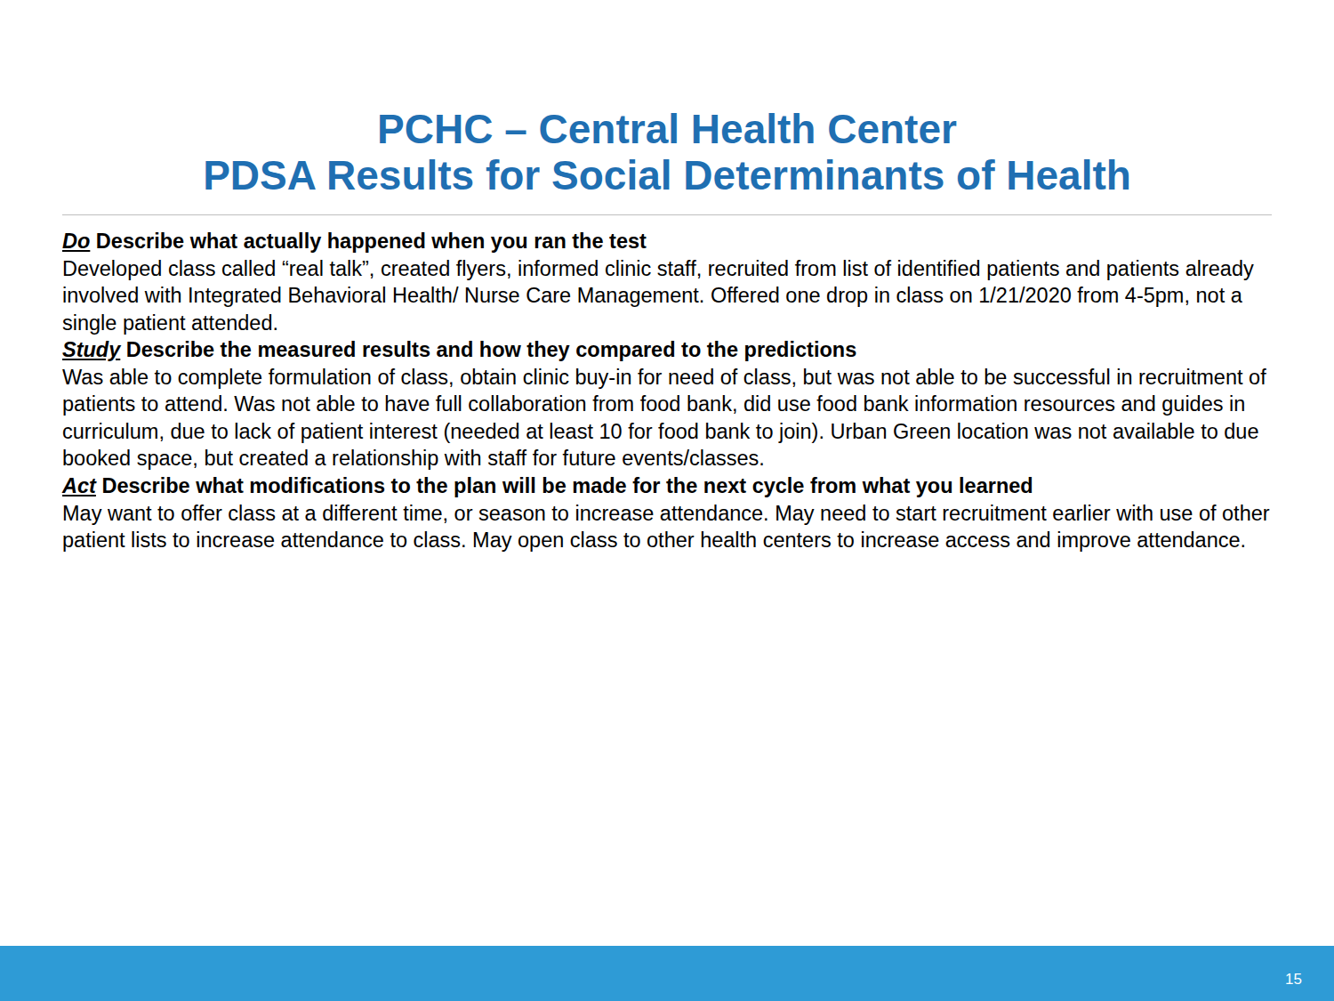PCHC – Central Health Center
PDSA Results for Social Determinants of Health
Do Describe what actually happened when you ran the test
Developed class called “real talk”, created flyers, informed clinic staff, recruited from list of identified patients and patients already involved with Integrated Behavioral Health/ Nurse Care Management. Offered one drop in class on 1/21/2020 from 4-5pm, not a single patient attended.
Study Describe the measured results and how they compared to the predictions
Was able to complete formulation of class, obtain clinic buy-in for need of class, but was not able to be successful in recruitment of patients to attend. Was not able to have full collaboration from food bank, did use food bank information resources and guides in curriculum, due to lack of patient interest (needed at least 10 for food bank to join). Urban Green location was not available to due booked space, but created a relationship with staff for future events/classes.
Act Describe what modifications to the plan will be made for the next cycle from what you learned
May want to offer class at a different time, or season to increase attendance. May need to start recruitment earlier with use of other patient lists to increase attendance to class. May open class to other health centers to increase access and improve attendance.
15